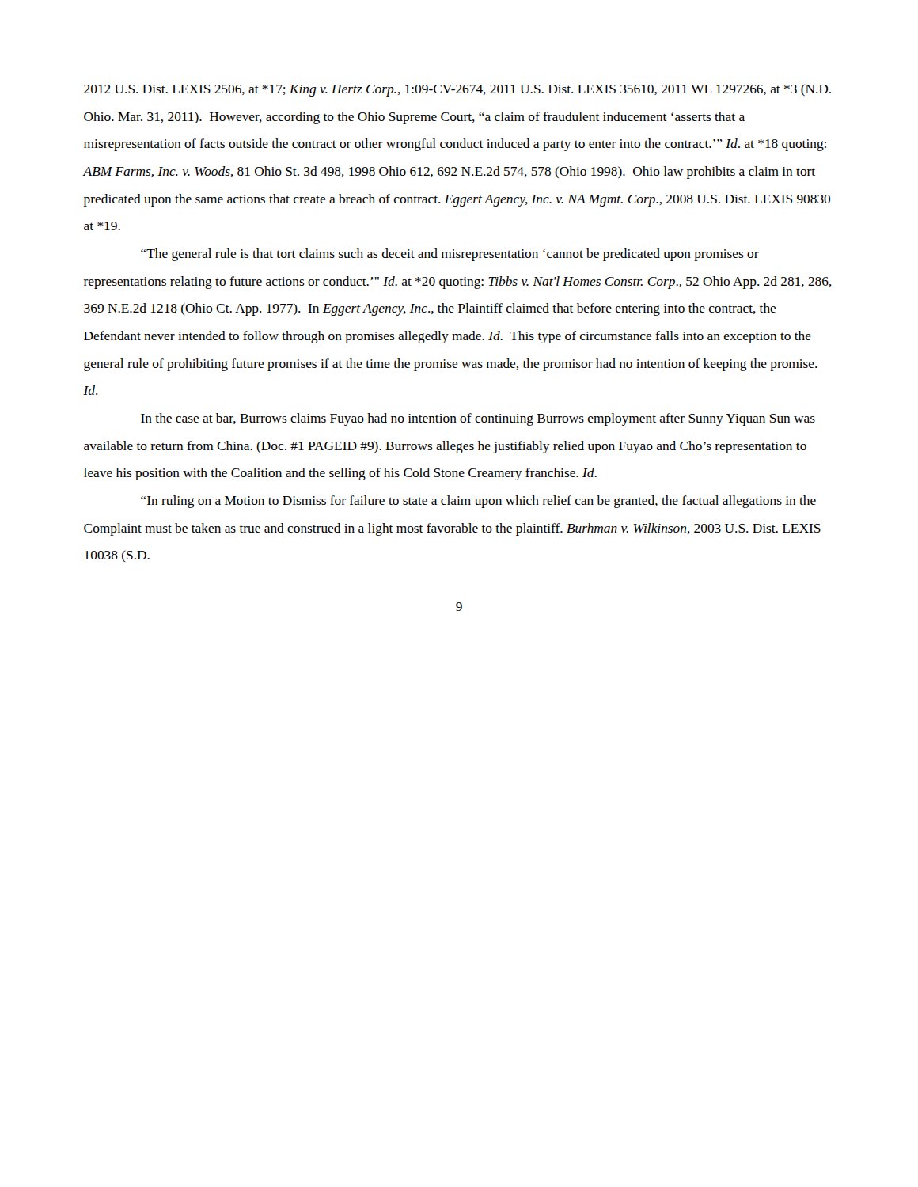2012 U.S. Dist. LEXIS 2506, at *17; King v. Hertz Corp., 1:09-CV-2674, 2011 U.S. Dist. LEXIS 35610, 2011 WL 1297266, at *3 (N.D. Ohio. Mar. 31, 2011). However, according to the Ohio Supreme Court, “a claim of fraudulent inducement ‘asserts that a misrepresentation of facts outside the contract or other wrongful conduct induced a party to enter into the contract.’” Id. at *18 quoting: ABM Farms, Inc. v. Woods, 81 Ohio St. 3d 498, 1998 Ohio 612, 692 N.E.2d 574, 578 (Ohio 1998). Ohio law prohibits a claim in tort predicated upon the same actions that create a breach of contract. Eggert Agency, Inc. v. NA Mgmt. Corp., 2008 U.S. Dist. LEXIS 90830 at *19.
“The general rule is that tort claims such as deceit and misrepresentation ‘cannot be predicated upon promises or representations relating to future actions or conduct.’" Id. at *20 quoting: Tibbs v. Nat'l Homes Constr. Corp., 52 Ohio App. 2d 281, 286, 369 N.E.2d 1218 (Ohio Ct. App. 1977). In Eggert Agency, Inc., the Plaintiff claimed that before entering into the contract, the Defendant never intended to follow through on promises allegedly made. Id. This type of circumstance falls into an exception to the general rule of prohibiting future promises if at the time the promise was made, the promisor had no intention of keeping the promise. Id.
In the case at bar, Burrows claims Fuyao had no intention of continuing Burrows employment after Sunny Yiquan Sun was available to return from China. (Doc. #1 PAGEID #9). Burrows alleges he justifiably relied upon Fuyao and Cho’s representation to leave his position with the Coalition and the selling of his Cold Stone Creamery franchise. Id.
“In ruling on a Motion to Dismiss for failure to state a claim upon which relief can be granted, the factual allegations in the Complaint must be taken as true and construed in a light most favorable to the plaintiff. Burhman v. Wilkinson, 2003 U.S. Dist. LEXIS 10038 (S.D.
9